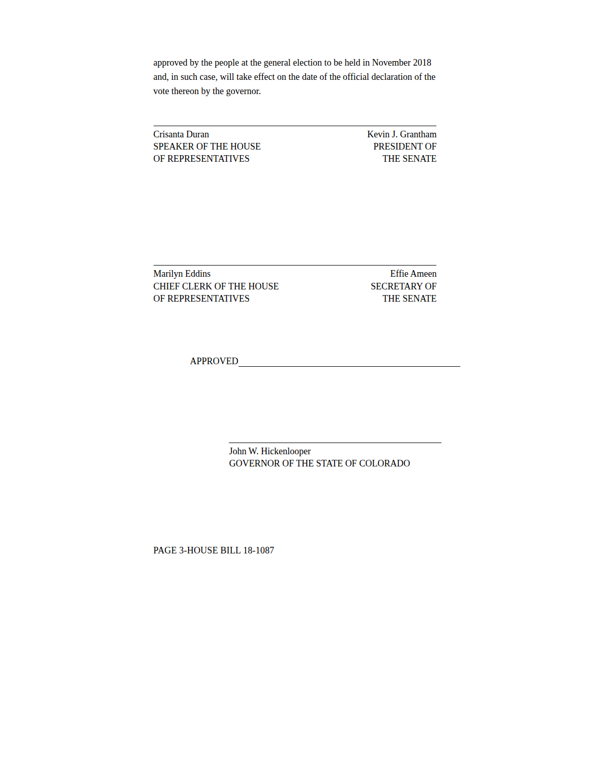approved by the people at the general election to be held in November 2018 and, in such case, will take effect on the date of the official declaration of the vote thereon by the governor.
| Crisanta Duran SPEAKER OF THE HOUSE OF REPRESENTATIVES | Kevin J. Grantham PRESIDENT OF THE SENATE |
| Marilyn Eddins CHIEF CLERK OF THE HOUSE OF REPRESENTATIVES | Effie Ameen SECRETARY OF THE SENATE |
APPROVED
John W. Hickenlooper
GOVERNOR OF THE STATE OF COLORADO
PAGE 3-HOUSE BILL 18-1087